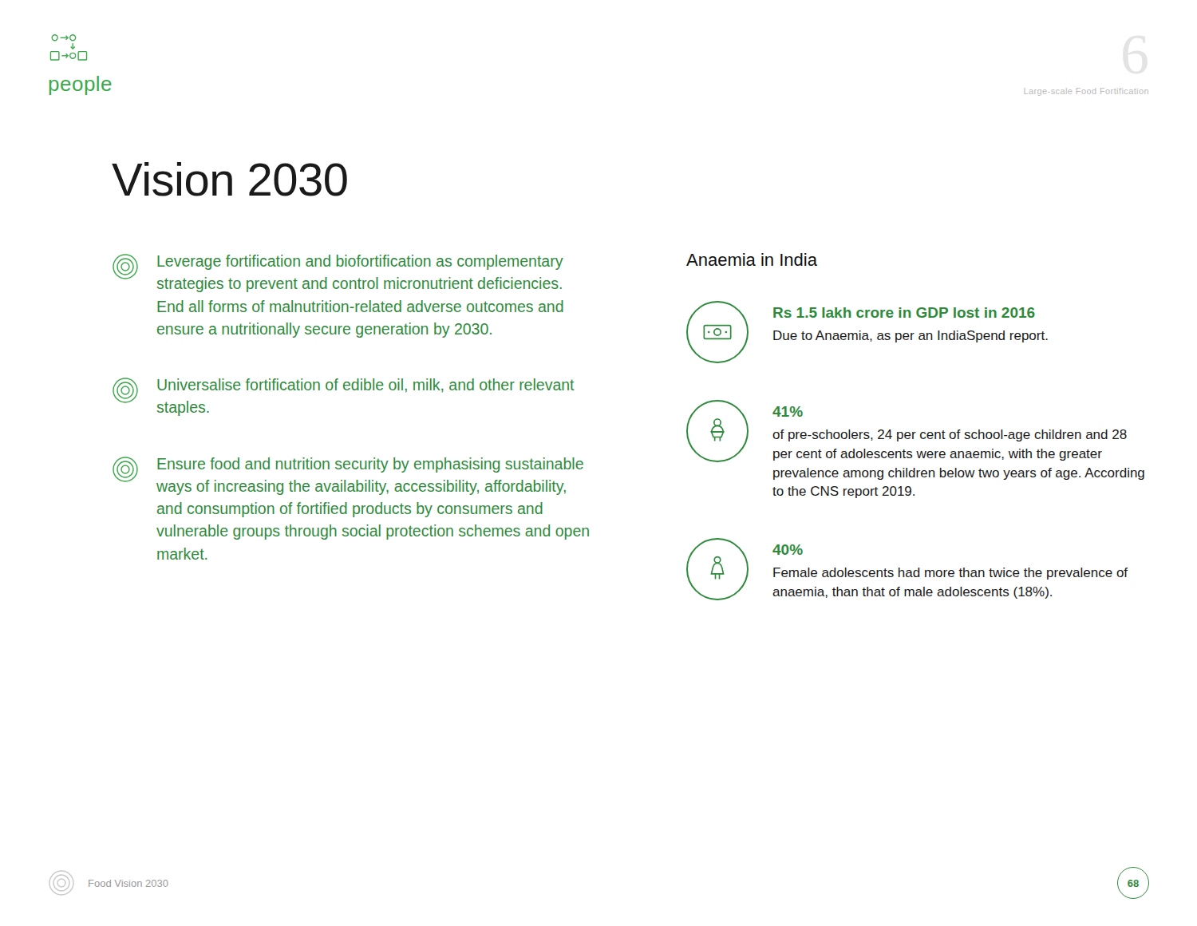people
6
Large-scale Food Fortification
Vision 2030
Leverage fortification and biofortification as complementary strategies to prevent and control micronutrient deficiencies. End all forms of malnutrition-related adverse outcomes and ensure a nutritionally secure generation by 2030.
Universalise fortification of edible oil, milk, and other relevant staples.
Ensure food and nutrition security by emphasising sustainable ways of increasing the availability, accessibility, affordability, and consumption of fortified products by consumers and vulnerable groups through social protection schemes and open market.
Anaemia in India
Rs 1.5 lakh crore in GDP lost in 2016
Due to Anaemia, as per an IndiaSpend report.
41%
of pre-schoolers, 24 per cent of school-age children and 28 per cent of adolescents were anaemic, with the greater prevalence among children below two years of age. According to the CNS report 2019.
40%
Female adolescents had more than twice the prevalence of anaemia, than that of male adolescents (18%).
Food Vision 2030
68